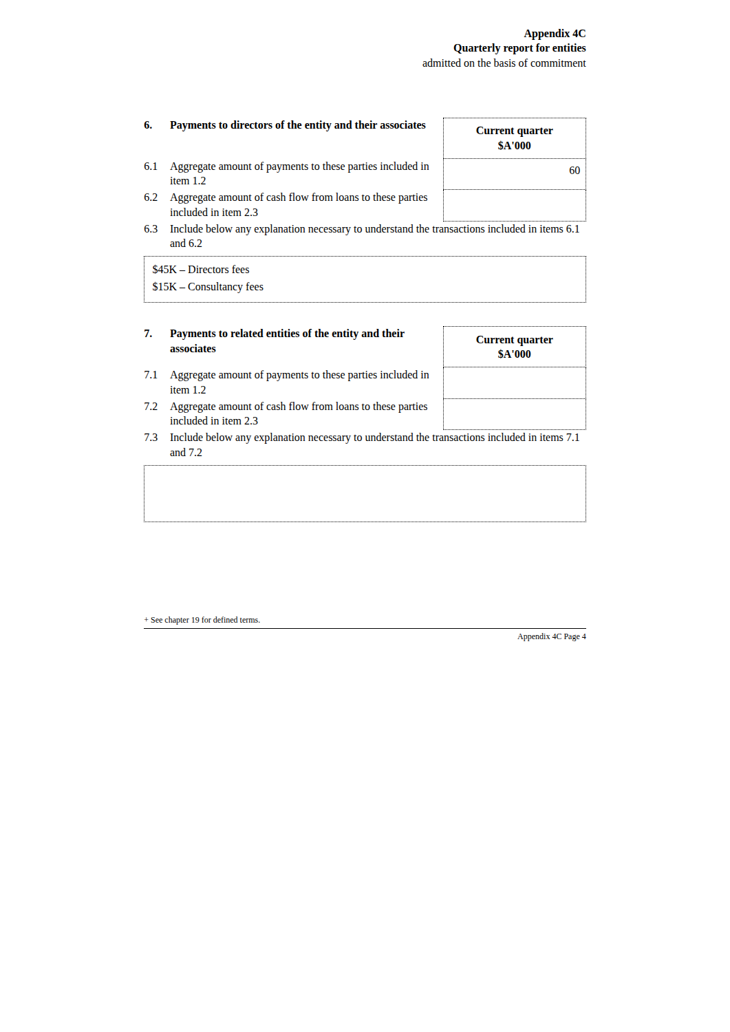Appendix 4C
Quarterly report for entities
admitted on the basis of commitment
| 6. | Payments to directors of the entity and their associates | Current quarter $A'000 |
| 6.1 | Aggregate amount of payments to these parties included in item 1.2 | 60 |
| 6.2 | Aggregate amount of cash flow from loans to these parties included in item 2.3 | |
| 6.3 | Include below any explanation necessary to understand the transactions included in items 6.1 and 6.2 |
$45K – Directors fees
$15K – Consultancy fees
| 7. | Payments to related entities of the entity and their associates | Current quarter $A'000 |
| 7.1 | Aggregate amount of payments to these parties included in item 1.2 | |
| 7.2 | Aggregate amount of cash flow from loans to these parties included in item 2.3 | |
| 7.3 | Include below any explanation necessary to understand the transactions included in items 7.1 and 7.2 |
+ See chapter 19 for defined terms.
Appendix 4C Page 4